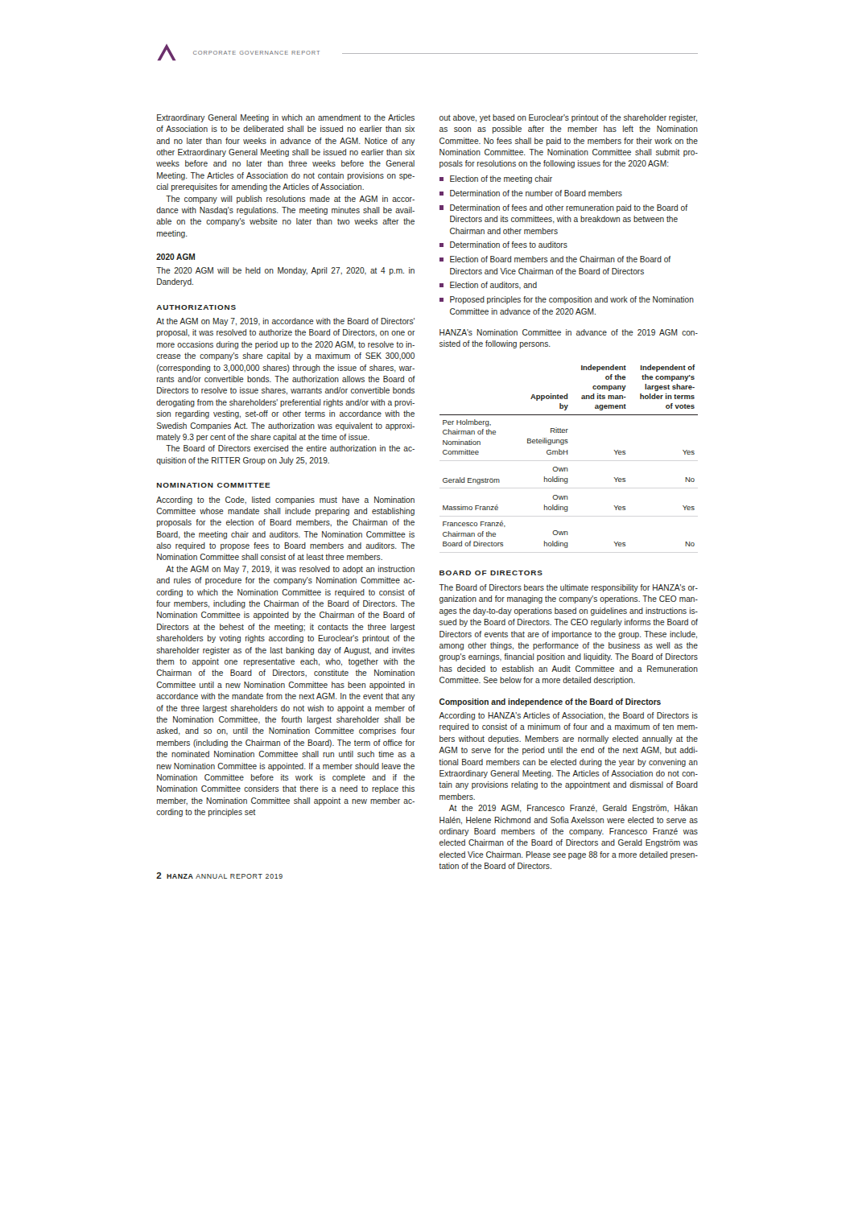Corporate Governance Report
Extraordinary General Meeting in which an amendment to the Articles of Association is to be deliberated shall be issued no earlier than six and no later than four weeks in advance of the AGM. Notice of any other Extraordinary General Meeting shall be issued no earlier than six weeks before and no later than three weeks before the General Meeting. The Articles of Association do not contain provisions on special prerequisites for amending the Articles of Association.
The company will publish resolutions made at the AGM in accordance with Nasdaq's regulations. The meeting minutes shall be available on the company's website no later than two weeks after the meeting.
2020 AGM
The 2020 AGM will be held on Monday, April 27, 2020, at 4 p.m. in Danderyd.
Authorizations
At the AGM on May 7, 2019, in accordance with the Board of Directors' proposal, it was resolved to authorize the Board of Directors, on one or more occasions during the period up to the 2020 AGM, to resolve to increase the company's share capital by a maximum of SEK 300,000 (corresponding to 3,000,000 shares) through the issue of shares, warrants and/or convertible bonds. The authorization allows the Board of Directors to resolve to issue shares, warrants and/or convertible bonds derogating from the shareholders' preferential rights and/or with a provision regarding vesting, set-off or other terms in accordance with the Swedish Companies Act. The authorization was equivalent to approximately 9.3 per cent of the share capital at the time of issue.
The Board of Directors exercised the entire authorization in the acquisition of the RITTER Group on July 25, 2019.
Nomination Committee
According to the Code, listed companies must have a Nomination Committee whose mandate shall include preparing and establishing proposals for the election of Board members, the Chairman of the Board, the meeting chair and auditors. The Nomination Committee is also required to propose fees to Board members and auditors. The Nomination Committee shall consist of at least three members.
At the AGM on May 7, 2019, it was resolved to adopt an instruction and rules of procedure for the company's Nomination Committee according to which the Nomination Committee is required to consist of four members, including the Chairman of the Board of Directors. The Nomination Committee is appointed by the Chairman of the Board of Directors at the behest of the meeting; it contacts the three largest shareholders by voting rights according to Euroclear's printout of the shareholder register as of the last banking day of August, and invites them to appoint one representative each, who, together with the Chairman of the Board of Directors, constitute the Nomination Committee until a new Nomination Committee has been appointed in accordance with the mandate from the next AGM. In the event that any of the three largest shareholders do not wish to appoint a member of the Nomination Committee, the fourth largest shareholder shall be asked, and so on, until the Nomination Committee comprises four members (including the Chairman of the Board). The term of office for the nominated Nomination Committee shall run until such time as a new Nomination Committee is appointed. If a member should leave the Nomination Committee before its work is complete and if the Nomination Committee considers that there is a need to replace this member, the Nomination Committee shall appoint a new member according to the principles set
out above, yet based on Euroclear's printout of the shareholder register, as soon as possible after the member has left the Nomination Committee. No fees shall be paid to the members for their work on the Nomination Committee. The Nomination Committee shall submit proposals for resolutions on the following issues for the 2020 AGM:
Election of the meeting chair
Determination of the number of Board members
Determination of fees and other remuneration paid to the Board of Directors and its committees, with a breakdown as between the Chairman and other members
Determination of fees to auditors
Election of Board members and the Chairman of the Board of Directors and Vice Chairman of the Board of Directors
Election of auditors, and
Proposed principles for the composition and work of the Nomination Committee in advance of the 2020 AGM.
HANZA's Nomination Committee in advance of the 2019 AGM consisted of the following persons.
| | Appointed by | Independent of the company and its man- agement | Independent of the company's largest share- holder in terms of votes |
| --- | --- | --- | --- |
| Per Holmberg, Chairman of the Nomination Committee | Ritter Beteiligungs GmbH | Yes | Yes |
| Gerald Engström | Own holding | Yes | No |
| Massimo Franzé | Own holding | Yes | Yes |
| Francesco Franzé, Chairman of the Board of Directors | Own holding | Yes | No |
Board of Directors
The Board of Directors bears the ultimate responsibility for HANZA's organization and for managing the company's operations. The CEO manages the day-to-day operations based on guidelines and instructions issued by the Board of Directors. The CEO regularly informs the Board of Directors of events that are of importance to the group. These include, among other things, the performance of the business as well as the group's earnings, financial position and liquidity. The Board of Directors has decided to establish an Audit Committee and a Remuneration Committee. See below for a more detailed description.
Composition and independence of the Board of Directors
According to HANZA's Articles of Association, the Board of Directors is required to consist of a minimum of four and a maximum of ten members without deputies. Members are normally elected annually at the AGM to serve for the period until the end of the next AGM, but additional Board members can be elected during the year by convening an Extraordinary General Meeting. The Articles of Association do not contain any provisions relating to the appointment and dismissal of Board members.
At the 2019 AGM, Francesco Franzé, Gerald Engström, Håkan Halén, Helene Richmond and Sofia Axelsson were elected to serve as ordinary Board members of the company. Francesco Franzé was elected Chairman of the Board of Directors and Gerald Engström was elected Vice Chairman. Please see page 88 for a more detailed presentation of the Board of Directors.
2 HANZA ANNUAL REPORT 2019